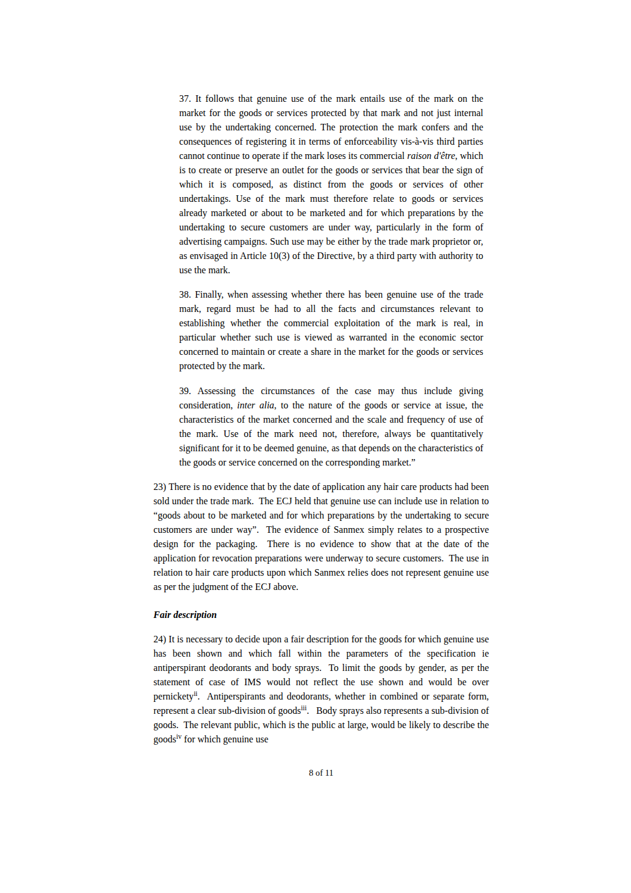37. It follows that genuine use of the mark entails use of the mark on the market for the goods or services protected by that mark and not just internal use by the undertaking concerned. The protection the mark confers and the consequences of registering it in terms of enforceability vis-à-vis third parties cannot continue to operate if the mark loses its commercial raison d'être, which is to create or preserve an outlet for the goods or services that bear the sign of which it is composed, as distinct from the goods or services of other undertakings. Use of the mark must therefore relate to goods or services already marketed or about to be marketed and for which preparations by the undertaking to secure customers are under way, particularly in the form of advertising campaigns. Such use may be either by the trade mark proprietor or, as envisaged in Article 10(3) of the Directive, by a third party with authority to use the mark.
38. Finally, when assessing whether there has been genuine use of the trade mark, regard must be had to all the facts and circumstances relevant to establishing whether the commercial exploitation of the mark is real, in particular whether such use is viewed as warranted in the economic sector concerned to maintain or create a share in the market for the goods or services protected by the mark.
39. Assessing the circumstances of the case may thus include giving consideration, inter alia, to the nature of the goods or service at issue, the characteristics of the market concerned and the scale and frequency of use of the mark. Use of the mark need not, therefore, always be quantitatively significant for it to be deemed genuine, as that depends on the characteristics of the goods or service concerned on the corresponding market.”
23) There is no evidence that by the date of application any hair care products had been sold under the trade mark. The ECJ held that genuine use can include use in relation to “goods about to be marketed and for which preparations by the undertaking to secure customers are under way”. The evidence of Sanmex simply relates to a prospective design for the packaging. There is no evidence to show that at the date of the application for revocation preparations were underway to secure customers. The use in relation to hair care products upon which Sanmex relies does not represent genuine use as per the judgment of the ECJ above.
Fair description
24) It is necessary to decide upon a fair description for the goods for which genuine use has been shown and which fall within the parameters of the specification ie antiperspirant deodorants and body sprays. To limit the goods by gender, as per the statement of case of IMS would not reflect the use shown and would be over pernicketyii. Antiperspirants and deodorants, whether in combined or separate form, represent a clear sub-division of goodsiii. Body sprays also represents a sub-division of goods. The relevant public, which is the public at large, would be likely to describe the goodsiv for which genuine use
8 of 11